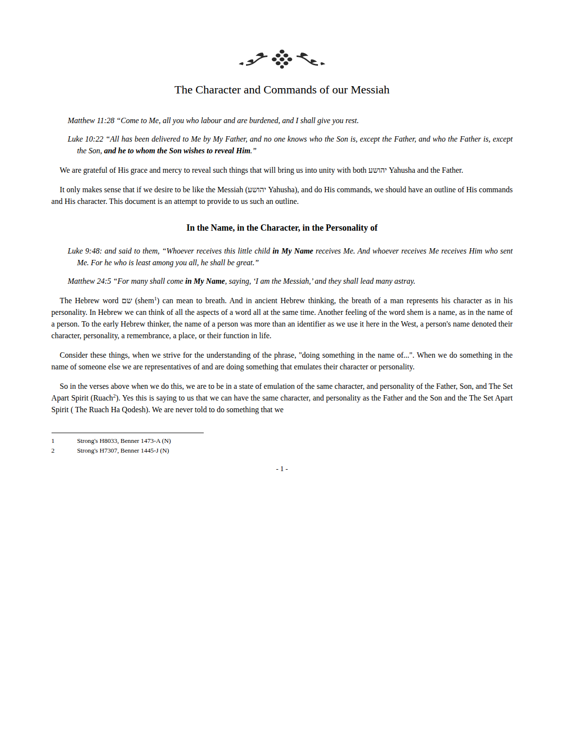The Character and Commands of our Messiah
Matthew 11:28 “Come to Me, all you who labour and are burdened, and I shall give you rest.
Luke 10:22 “All has been delivered to Me by My Father, and no one knows who the Son is, except the Father, and who the Father is, except the Son, and he to whom the Son wishes to reveal Him.”
We are grateful of His grace and mercy to reveal such things that will bring us into unity with both יהושע Yahusha and the Father.
It only makes sense that if we desire to be like the Messiah (יהושע Yahusha), and do His commands, we should have an outline of His commands and His character. This document is an attempt to provide to us such an outline.
In the Name, in the Character, in the Personality of
Luke 9:48: and said to them, “Whoever receives this little child in My Name receives Me. And whoever receives Me receives Him who sent Me. For he who is least among you all, he shall be great.”
Matthew 24:5 “For many shall come in My Name, saying, ‘I am the Messiah,’ and they shall lead many astray.
The Hebrew word שם (shem1) can mean to breath. And in ancient Hebrew thinking, the breath of a man represents his character as in his personality. In Hebrew we can think of all the aspects of a word all at the same time. Another feeling of the word shem is a name, as in the name of a person. To the early Hebrew thinker, the name of a person was more than an identifier as we use it here in the West, a person's name denoted their character, personality, a remembrance, a place, or their function in life.
Consider these things, when we strive for the understanding of the phrase, "doing something in the name of...". When we do something in the name of someone else we are representatives of and are doing something that emulates their character or personality.
So in the verses above when we do this, we are to be in a state of emulation of the same character, and personality of the Father, Son, and The Set Apart Spirit (Ruach2). Yes this is saying to us that we can have the same character, and personality as the Father and the Son and the The Set Apart Spirit ( The Ruach Ha Qodesh). We are never told to do something that we
1 Strong's H8033, Benner 1473-A (N)
2 Strong's H7307, Benner 1445-J (N)
- 1 -